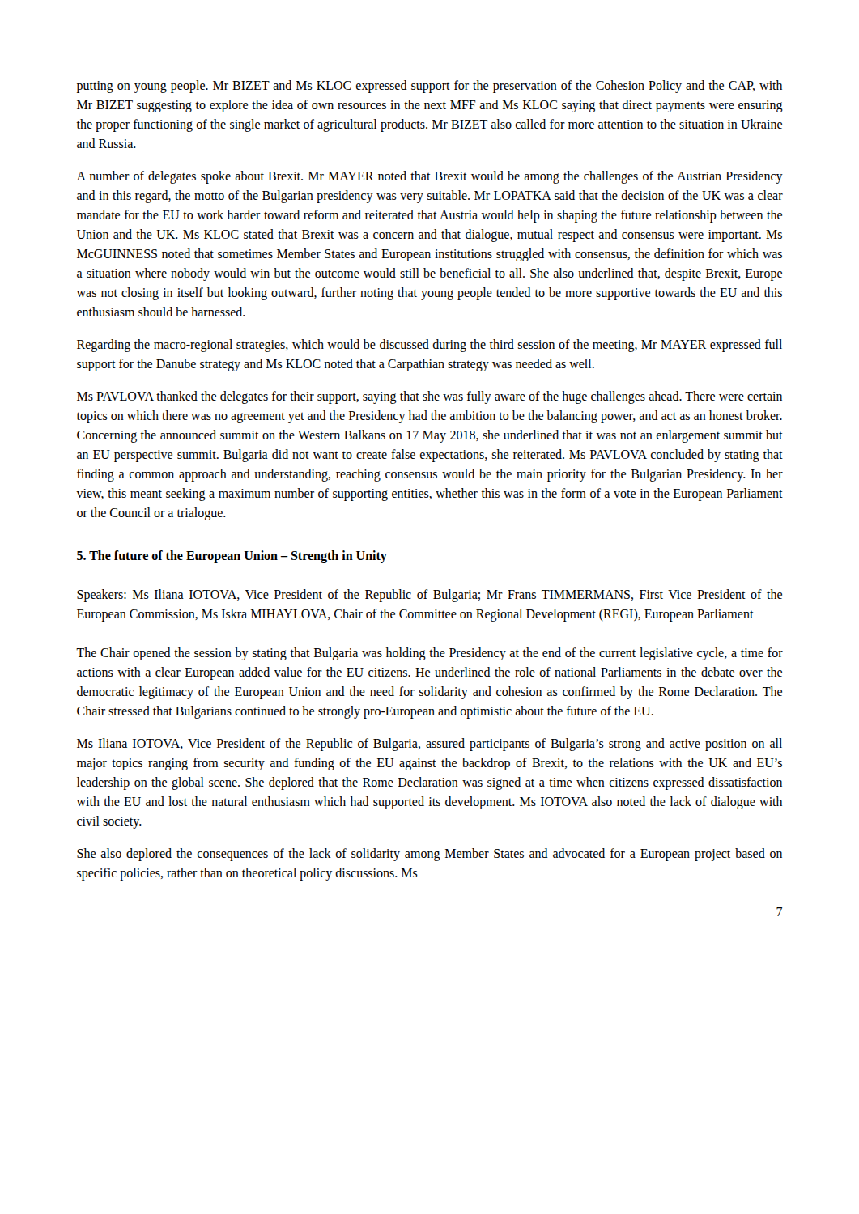putting on young people. Mr BIZET and Ms KLOC expressed support for the preservation of the Cohesion Policy and the CAP, with Mr BIZET suggesting to explore the idea of own resources in the next MFF and Ms KLOC saying that direct payments were ensuring the proper functioning of the single market of agricultural products. Mr BIZET also called for more attention to the situation in Ukraine and Russia.
A number of delegates spoke about Brexit. Mr MAYER noted that Brexit would be among the challenges of the Austrian Presidency and in this regard, the motto of the Bulgarian presidency was very suitable. Mr LOPATKA said that the decision of the UK was a clear mandate for the EU to work harder toward reform and reiterated that Austria would help in shaping the future relationship between the Union and the UK. Ms KLOC stated that Brexit was a concern and that dialogue, mutual respect and consensus were important. Ms McGUINNESS noted that sometimes Member States and European institutions struggled with consensus, the definition for which was a situation where nobody would win but the outcome would still be beneficial to all. She also underlined that, despite Brexit, Europe was not closing in itself but looking outward, further noting that young people tended to be more supportive towards the EU and this enthusiasm should be harnessed.
Regarding the macro-regional strategies, which would be discussed during the third session of the meeting, Mr MAYER expressed full support for the Danube strategy and Ms KLOC noted that a Carpathian strategy was needed as well.
Ms PAVLOVA thanked the delegates for their support, saying that she was fully aware of the huge challenges ahead. There were certain topics on which there was no agreement yet and the Presidency had the ambition to be the balancing power, and act as an honest broker. Concerning the announced summit on the Western Balkans on 17 May 2018, she underlined that it was not an enlargement summit but an EU perspective summit. Bulgaria did not want to create false expectations, she reiterated. Ms PAVLOVA concluded by stating that finding a common approach and understanding, reaching consensus would be the main priority for the Bulgarian Presidency. In her view, this meant seeking a maximum number of supporting entities, whether this was in the form of a vote in the European Parliament or the Council or a trialogue.
5. The future of the European Union – Strength in Unity
Speakers: Ms Iliana IOTOVA, Vice President of the Republic of Bulgaria; Mr Frans TIMMERMANS, First Vice President of the European Commission, Ms Iskra MIHAYLOVA, Chair of the Committee on Regional Development (REGI), European Parliament
The Chair opened the session by stating that Bulgaria was holding the Presidency at the end of the current legislative cycle, a time for actions with a clear European added value for the EU citizens. He underlined the role of national Parliaments in the debate over the democratic legitimacy of the European Union and the need for solidarity and cohesion as confirmed by the Rome Declaration. The Chair stressed that Bulgarians continued to be strongly pro-European and optimistic about the future of the EU.
Ms Iliana IOTOVA, Vice President of the Republic of Bulgaria, assured participants of Bulgaria’s strong and active position on all major topics ranging from security and funding of the EU against the backdrop of Brexit, to the relations with the UK and EU’s leadership on the global scene. She deplored that the Rome Declaration was signed at a time when citizens expressed dissatisfaction with the EU and lost the natural enthusiasm which had supported its development. Ms IOTOVA also noted the lack of dialogue with civil society.
She also deplored the consequences of the lack of solidarity among Member States and advocated for a European project based on specific policies, rather than on theoretical policy discussions. Ms
7